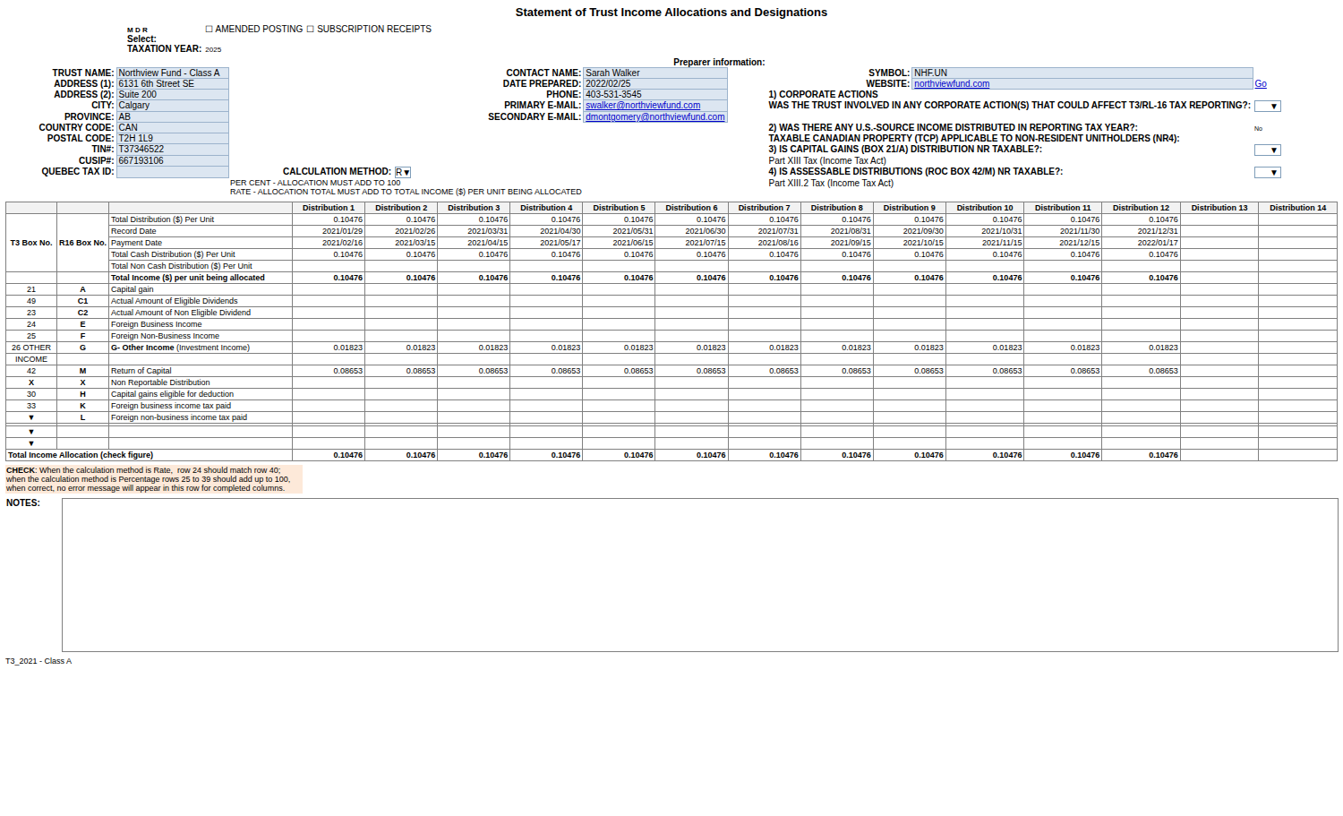Statement of Trust Income Allocations and Designations
| | M D R Select: | ☐ AMENDED POSTING | ☐ SUBSCRIPTION RECEIPTS | | | |
| | TAXATION YEAR: | 2025 | | | | |
| | | | | Preparer information: | | |
| TRUST NAME: | Northview Fund - Class A | | CONTACT NAME: | Sarah Walker | | SYMBOL: | NHF.UN | |
| ADDRESS (1): | 6131 6th Street SE | | DATE PREPARED: | 2022/02/25 | | WEBSITE: | northviewfund.com | Go |
| ADDRESS (2): | Suite 200 | | PHONE: | 403-531-3545 | | 1) CORPORATE ACTIONS |
| CITY: | Calgary | | PRIMARY E-MAIL: | swalker@northviewfund.com | | WAS THE TRUST INVOLVED IN ANY CORPORATE ACTION(S) THAT COULD AFFECT T3/RL-16 TAX REPORTING?: | ▼ |
| PROVINCE: | AB | | SECONDARY E-MAIL: | dmontgomery@northviewfund.com | | |
| COUNTRY CODE: | CAN | | | | | 2) WAS THERE ANY U.S.-SOURCE INCOME DISTRIBUTED IN REPORTING TAX YEAR?: | No |
| POSTAL CODE: | T2H 1L9 | | | | | TAXABLE CANADIAN PROPERTY (TCP) APPLICABLE TO NON-RESIDENT UNITHOLDERS (NR4): | |
| TIN#: | T37346522 | | | | | 3) IS CAPITAL GAINS (BOX 21/A) DISTRIBUTION NR TAXABLE?: | ▼ |
| CUSIP#: | 667193106 | | | | | Part XIII Tax (Income Tax Act) | |
| QUEBEC TAX ID: | | CALCULATION METHOD: | R▼ | | | 4) IS ASSESSABLE DISTRIBUTIONS (ROC BOX 42/M) NR TAXABLE?: | ▼ |
| | | PER CENT - ALLOCATION MUST ADD TO 100 RATE - ALLOCATION TOTAL MUST ADD TO TOTAL INCOME ($) PER UNIT BEING ALLOCATED | | | Part XIII.2 Tax (Income Tax Act) | |
| | | | Distribution 1 | Distribution 2 | Distribution 3 | Distribution 4 | Distribution 5 | Distribution 6 | Distribution 7 | Distribution 8 | Distribution 9 | Distribution 10 | Distribution 11 | Distribution 12 | Distribution 13 | Distribution 14 |
| --- | --- | --- | --- | --- | --- | --- | --- | --- | --- | --- | --- | --- | --- | --- | --- | --- |
| T3 Box No. | R16 Box No. | Total Distribution ($) Per Unit | 0.10476 | 0.10476 | 0.10476 | 0.10476 | 0.10476 | 0.10476 | 0.10476 | 0.10476 | 0.10476 | 0.10476 | 0.10476 | 0.10476 | | |
| Record Date | 2021/01/29 | 2021/02/26 | 2021/03/31 | 2021/04/30 | 2021/05/31 | 2021/06/30 | 2021/07/31 | 2021/08/31 | 2021/09/30 | 2021/10/31 | 2021/11/30 | 2021/12/31 | | |
| Payment Date | 2021/02/16 | 2021/03/15 | 2021/04/15 | 2021/05/17 | 2021/06/15 | 2021/07/15 | 2021/08/16 | 2021/09/15 | 2021/10/15 | 2021/11/15 | 2021/12/15 | 2022/01/17 | | |
| Total Cash Distribution ($) Per Unit | 0.10476 | 0.10476 | 0.10476 | 0.10476 | 0.10476 | 0.10476 | 0.10476 | 0.10476 | 0.10476 | 0.10476 | 0.10476 | 0.10476 | | |
| Total Non Cash Distribution ($) Per Unit | | | | | | | | | | | | | | |
| | | Total Income ($) per unit being allocated | 0.10476 | 0.10476 | 0.10476 | 0.10476 | 0.10476 | 0.10476 | 0.10476 | 0.10476 | 0.10476 | 0.10476 | 0.10476 | 0.10476 | | |
| 21 | A | Capital gain | | | | | | | | | | | | | | |
| 49 | C1 | Actual Amount of Eligible Dividends | | | | | | | | | | | | | | |
| 23 | C2 | Actual Amount of Non Eligible Dividend | | | | | | | | | | | | | | |
| 24 | E | Foreign Business Income | | | | | | | | | | | | | | |
| 25 | F | Foreign Non-Business Income | | | | | | | | | | | | | | |
| 26 OTHER | G | G- Other Income (Investment Income) | 0.01823 | 0.01823 | 0.01823 | 0.01823 | 0.01823 | 0.01823 | 0.01823 | 0.01823 | 0.01823 | 0.01823 | 0.01823 | 0.01823 | | |
| INCOME | | | | | | | | | | | | | | | | |
| 42 | M | Return of Capital | 0.08653 | 0.08653 | 0.08653 | 0.08653 | 0.08653 | 0.08653 | 0.08653 | 0.08653 | 0.08653 | 0.08653 | 0.08653 | 0.08653 | | |
| X | X | Non Reportable Distribution | | | | | | | | | | | | | | |
| 30 | H | Capital gains eligible for deduction | | | | | | | | | | | | | | |
| 33 | K | Foreign business income tax paid | | | | | | | | | | | | | | |
| ▼ | L | Foreign non-business income tax paid | | | | | | | | | | | | | | |
| ▼ | | | | | | | | | | | | | | | | |
| ▼ | | | | | | | | | | | | | | | | |
| Total Income Allocation (check figure) | 0.10476 | 0.10476 | 0.10476 | 0.10476 | 0.10476 | 0.10476 | 0.10476 | 0.10476 | 0.10476 | 0.10476 | 0.10476 | 0.10476 | | |
| CHECK : When the calculation method is Rate, row 24 should match row 40; when the calculation method is Percentage rows 25 to 39 should add up to 100, when correct, no error message will appear in this row for completed columns. |
| NOTES: | |
T3_2021 - Class A